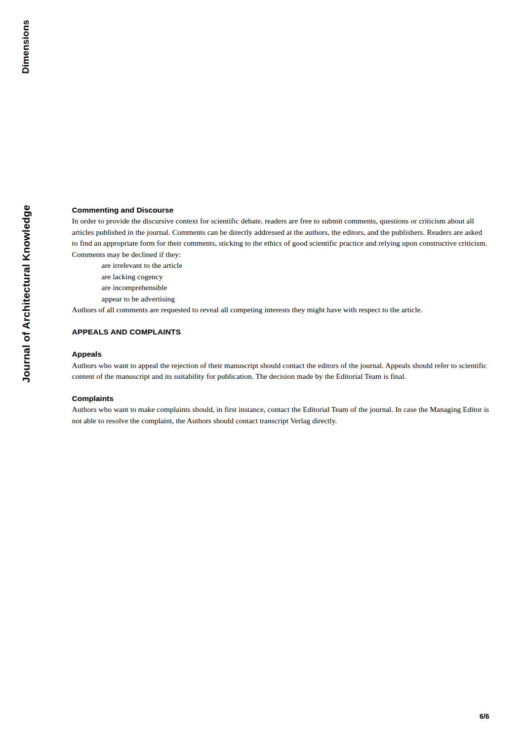Dimensions
Journal of Architectural Knowledge
Commenting and Discourse
In order to provide the discursive context for scientific debate, readers are free to submit comments, questions or criticism about all articles published in the journal. Comments can be directly addressed at the authors, the editors, and the publishers. Readers are asked to find an appropriate form for their comments, sticking to the ethics of good scientific practice and relying upon constructive criticism. Comments may be declined if they:
are irrelevant to the article
are lacking cogency
are incomprehensible
appear to be advertising
Authors of all comments are requested to reveal all competing interests they might have with respect to the article.
APPEALS AND COMPLAINTS
Appeals
Authors who want to appeal the rejection of their manuscript should contact the editors of the journal. Appeals should refer to scientific content of the manuscript and its suitability for publication. The decision made by the Editorial Team is final.
Complaints
Authors who want to make complaints should, in first instance, contact the Editorial Team of the journal. In case the Managing Editor is not able to resolve the complaint, the Authors should contact transcript Verlag directly.
6/6